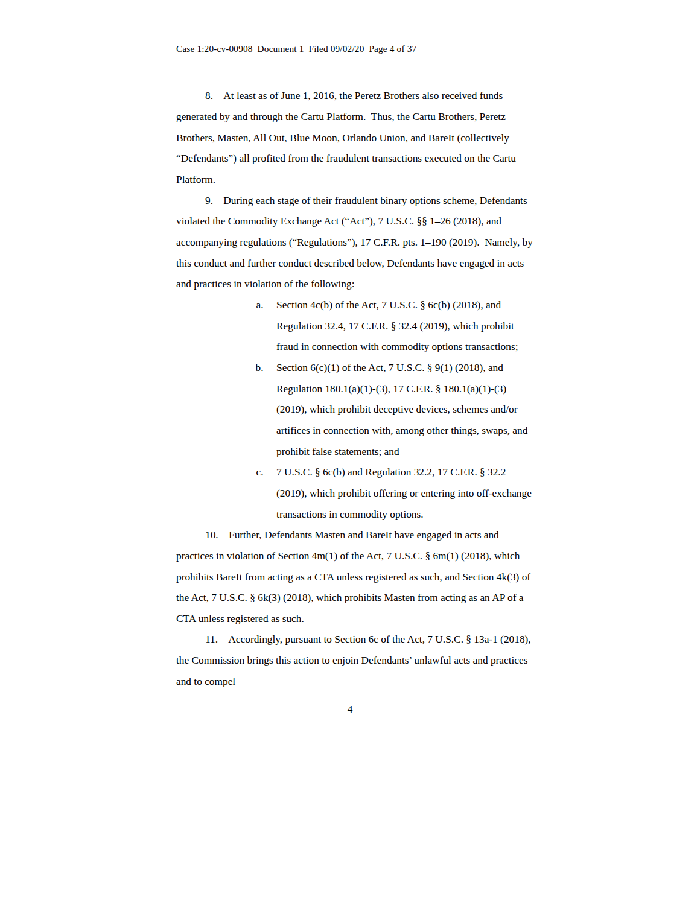Case 1:20-cv-00908 Document 1 Filed 09/02/20 Page 4 of 37
8. At least as of June 1, 2016, the Peretz Brothers also received funds generated by and through the Cartu Platform. Thus, the Cartu Brothers, Peretz Brothers, Masten, All Out, Blue Moon, Orlando Union, and BareIt (collectively “Defendants”) all profited from the fraudulent transactions executed on the Cartu Platform.
9. During each stage of their fraudulent binary options scheme, Defendants violated the Commodity Exchange Act (“Act”), 7 U.S.C. §§ 1–26 (2018), and accompanying regulations (“Regulations”), 17 C.F.R. pts. 1–190 (2019). Namely, by this conduct and further conduct described below, Defendants have engaged in acts and practices in violation of the following:
Section 4c(b) of the Act, 7 U.S.C. § 6c(b) (2018), and Regulation 32.4, 17 C.F.R. § 32.4 (2019), which prohibit fraud in connection with commodity options transactions;
Section 6(c)(1) of the Act, 7 U.S.C. § 9(1) (2018), and Regulation 180.1(a)(1)-(3), 17 C.F.R. § 180.1(a)(1)-(3) (2019), which prohibit deceptive devices, schemes and/or artifices in connection with, among other things, swaps, and prohibit false statements; and
7 U.S.C. § 6c(b) and Regulation 32.2, 17 C.F.R. § 32.2 (2019), which prohibit offering or entering into off-exchange transactions in commodity options.
10. Further, Defendants Masten and BareIt have engaged in acts and practices in violation of Section 4m(1) of the Act, 7 U.S.C. § 6m(1) (2018), which prohibits BareIt from acting as a CTA unless registered as such, and Section 4k(3) of the Act, 7 U.S.C. § 6k(3) (2018), which prohibits Masten from acting as an AP of a CTA unless registered as such.
11. Accordingly, pursuant to Section 6c of the Act, 7 U.S.C. § 13a-1 (2018), the Commission brings this action to enjoin Defendants’ unlawful acts and practices and to compel
4